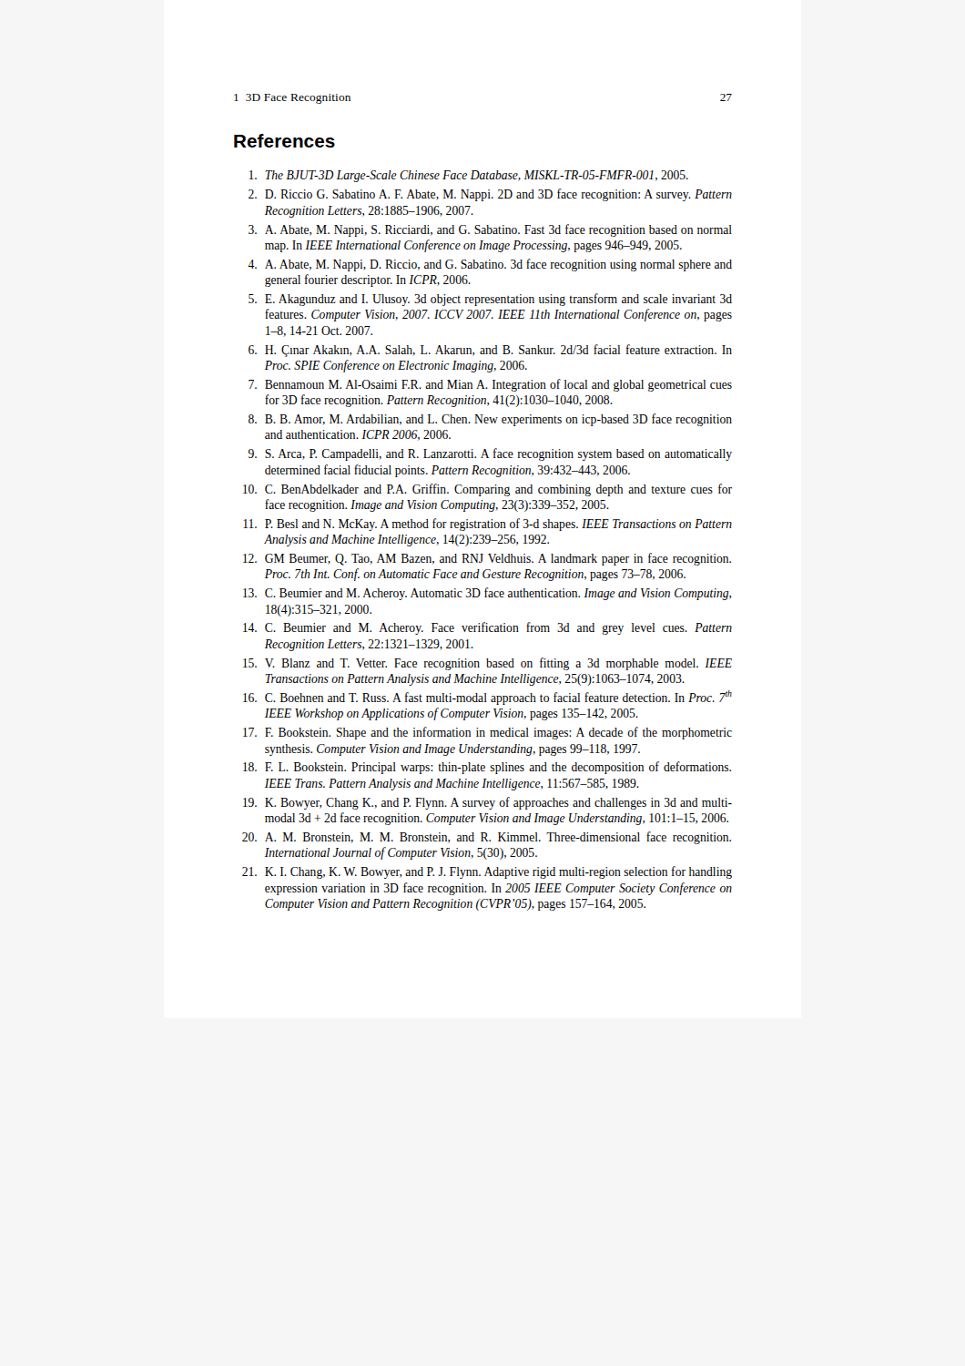1 3D Face Recognition 27
References
The BJUT-3D Large-Scale Chinese Face Database, MISKL-TR-05-FMFR-001, 2005.
D. Riccio G. Sabatino A. F. Abate, M. Nappi. 2D and 3D face recognition: A survey. Pattern Recognition Letters, 28:1885–1906, 2007.
A. Abate, M. Nappi, S. Ricciardi, and G. Sabatino. Fast 3d face recognition based on normal map. In IEEE International Conference on Image Processing, pages 946–949, 2005.
A. Abate, M. Nappi, D. Riccio, and G. Sabatino. 3d face recognition using normal sphere and general fourier descriptor. In ICPR, 2006.
E. Akagunduz and I. Ulusoy. 3d object representation using transform and scale invariant 3d features. Computer Vision, 2007. ICCV 2007. IEEE 11th International Conference on, pages 1–8, 14-21 Oct. 2007.
H. Çınar Akakın, A.A. Salah, L. Akarun, and B. Sankur. 2d/3d facial feature extraction. In Proc. SPIE Conference on Electronic Imaging, 2006.
Bennamoun M. Al-Osaimi F.R. and Mian A. Integration of local and global geometrical cues for 3D face recognition. Pattern Recognition, 41(2):1030–1040, 2008.
B. B. Amor, M. Ardabilian, and L. Chen. New experiments on icp-based 3D face recognition and authentication. ICPR 2006, 2006.
S. Arca, P. Campadelli, and R. Lanzarotti. A face recognition system based on automatically determined facial fiducial points. Pattern Recognition, 39:432–443, 2006.
C. BenAbdelkader and P.A. Griffin. Comparing and combining depth and texture cues for face recognition. Image and Vision Computing, 23(3):339–352, 2005.
P. Besl and N. McKay. A method for registration of 3-d shapes. IEEE Transactions on Pattern Analysis and Machine Intelligence, 14(2):239–256, 1992.
GM Beumer, Q. Tao, AM Bazen, and RNJ Veldhuis. A landmark paper in face recognition. Proc. 7th Int. Conf. on Automatic Face and Gesture Recognition, pages 73–78, 2006.
C. Beumier and M. Acheroy. Automatic 3D face authentication. Image and Vision Computing, 18(4):315–321, 2000.
C. Beumier and M. Acheroy. Face verification from 3d and grey level cues. Pattern Recognition Letters, 22:1321–1329, 2001.
V. Blanz and T. Vetter. Face recognition based on fitting a 3d morphable model. IEEE Transactions on Pattern Analysis and Machine Intelligence, 25(9):1063–1074, 2003.
C. Boehnen and T. Russ. A fast multi-modal approach to facial feature detection. In Proc. 7th IEEE Workshop on Applications of Computer Vision, pages 135–142, 2005.
F. Bookstein. Shape and the information in medical images: A decade of the morphometric synthesis. Computer Vision and Image Understanding, pages 99–118, 1997.
F. L. Bookstein. Principal warps: thin-plate splines and the decomposition of deformations. IEEE Trans. Pattern Analysis and Machine Intelligence, 11:567–585, 1989.
K. Bowyer, Chang K., and P. Flynn. A survey of approaches and challenges in 3d and multi-modal 3d + 2d face recognition. Computer Vision and Image Understanding, 101:1–15, 2006.
A. M. Bronstein, M. M. Bronstein, and R. Kimmel. Three-dimensional face recognition. International Journal of Computer Vision, 5(30), 2005.
K. I. Chang, K. W. Bowyer, and P. J. Flynn. Adaptive rigid multi-region selection for handling expression variation in 3D face recognition. In 2005 IEEE Computer Society Conference on Computer Vision and Pattern Recognition (CVPR’05), pages 157–164, 2005.